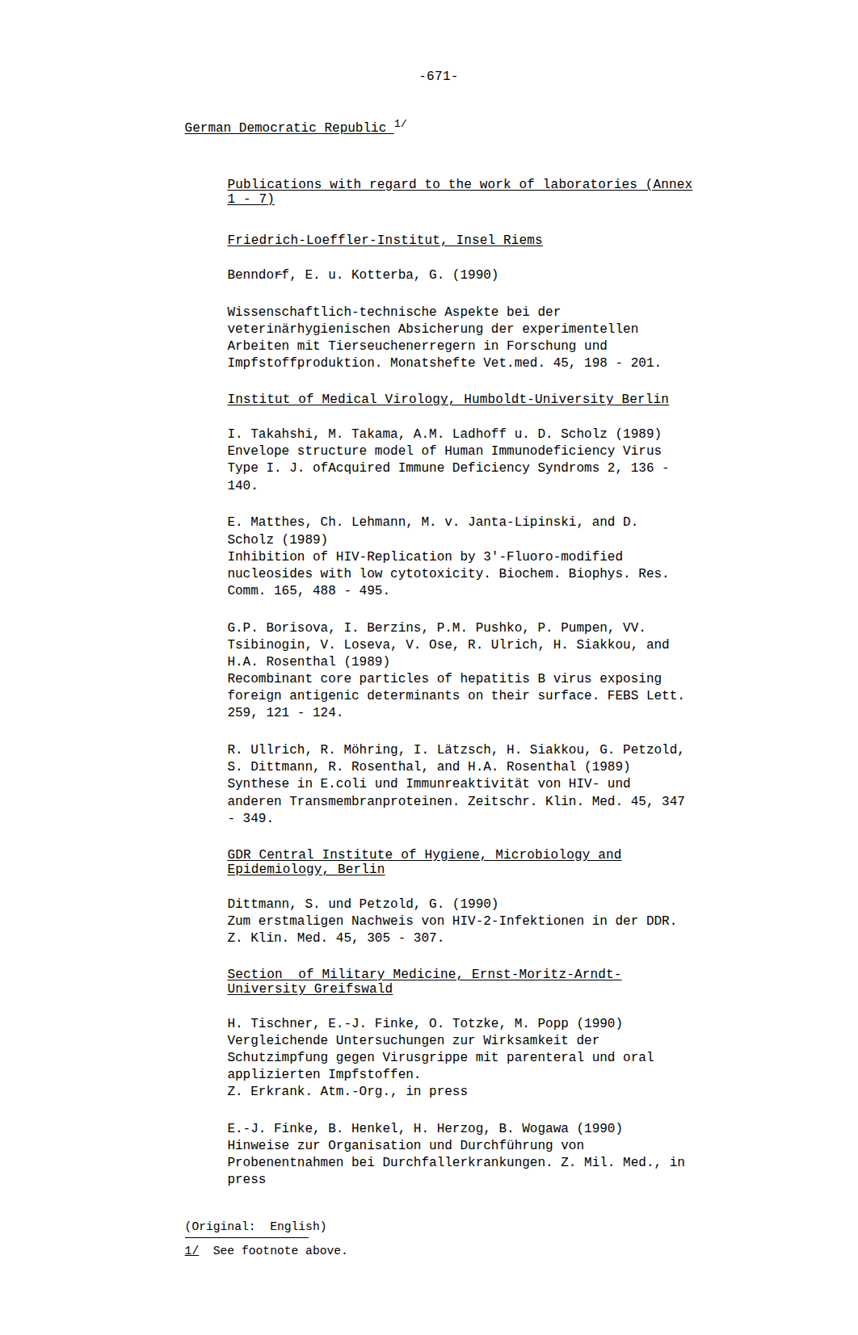-671-
German Democratic Republic 1/
Publications with regard to the work of laboratories (Annex 1 - 7)
Friedrich-Loeffler-Institut, Insel Riems
–
Benndorf, E. u. Kotterba, G. (1990)
Wissenschaftlich-technische Aspekte bei der veterinärhygienischen Absicherung der experimentellen Arbeiten mit Tierseuchenerregern in Forschung und Impfstoffproduktion. Monatshefte Vet.med. 45, 198 - 201.
Institut of Medical Virology, Humboldt-University Berlin
I. Takahshi, M. Takama, A.M. Ladhoff u. D. Scholz (1989)
Envelope structure model of Human Immunodeficiency Virus Type I. J. ofAcquired Immune Deficiency Syndroms 2, 136 - 140.
E. Matthes, Ch. Lehmann, M. v. Janta-Lipinski, and D. Scholz (1989)
Inhibition of HIV-Replication by 3'-Fluoro-modified nucleosides with low cytotoxicity. Biochem. Biophys. Res. Comm. 165, 488 - 495.
G.P. Borisova, I. Berzins, P.M. Pushko, P. Pumpen, VV. Tsibinogin, V. Loseva, V. Ose, R. Ulrich, H. Siakkou, and H.A. Rosenthal (1989)
Recombinant core particles of hepatitis B virus exposing foreign antigenic determinants on their surface. FEBS Lett. 259, 121 - 124.
R. Ullrich, R. Möhring, I. Lätzsch, H. Siakkou, G. Petzold, S. Dittmann, R. Rosenthal, and H.A. Rosenthal (1989)
Synthese in E.coli und Immunreaktivität von HIV- und anderen Transmembranproteinen. Zeitschr. Klin. Med. 45, 347 - 349.
GDR Central Institute of Hygiene, Microbiology and Epidemiology, Berlin
Dittmann, S. und Petzold, G. (1990)
Zum erstmaligen Nachweis von HIV-2-Infektionen in der DDR.
Z. Klin. Med. 45, 305 - 307.
Section of Military Medicine, Ernst-Moritz-Arndt-University Greifswald
H. Tischner, E.-J. Finke, O. Totzke, M. Popp (1990)
Vergleichende Untersuchungen zur Wirksamkeit der Schutzimpfung gegen Virusgrippe mit parenteral und oral applizierten Impfstoffen.
Z. Erkrank. Atm.-Org., in press
E.-J. Finke, B. Henkel, H. Herzog, B. Wogawa (1990)
Hinweise zur Organisation und Durchführung von Probenentnahmen bei Durchfallerkrankungen. Z. Mil. Med., in press
(Original: English)
1/ See footnote above.